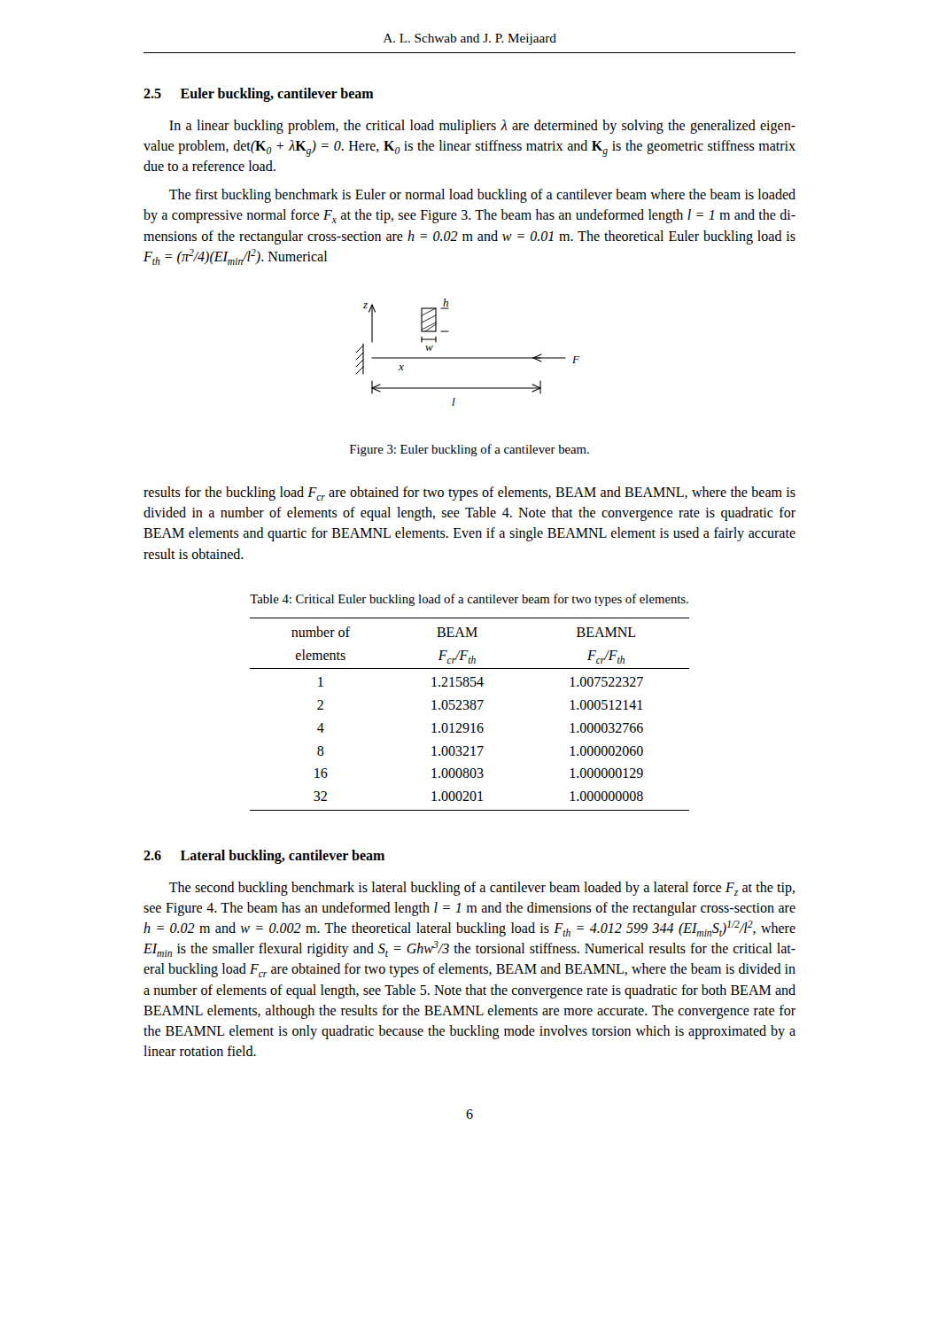A. L. Schwab and J. P. Meijaard
2.5 Euler buckling, cantilever beam
In a linear buckling problem, the critical load mulipliers λ are determined by solving the generalized eigenvalue problem, det(K0 + λKg) = 0. Here, K0 is the linear stiffness matrix and Kg is the geometric stiffness matrix due to a reference load.
The first buckling benchmark is Euler or normal load buckling of a cantilever beam where the beam is loaded by a compressive normal force Fx at the tip, see Figure 3. The beam has an undeformed length l = 1 m and the dimensions of the rectangular cross-section are h = 0.02 m and w = 0.01 m. The theoretical Euler buckling load is Fth = (π2/4)(EImin/l2). Numerical
z h w x F l
Figure 3: Euler buckling of a cantilever beam.
results for the buckling load Fcr are obtained for two types of elements, BEAM and BEAMNL, where the beam is divided in a number of elements of equal length, see Table 4. Note that the convergence rate is quadratic for BEAM elements and quartic for BEAMNL elements. Even if a single BEAMNL element is used a fairly accurate result is obtained.
Table 4: Critical Euler buckling load of a cantilever beam for two types of elements.
| number of | BEAM | BEAMNL |
| --- | --- | --- |
| elements | F cr /F th | F cr /F th |
| 1 | 1.215854 | 1.007522327 |
| 2 | 1.052387 | 1.000512141 |
| 4 | 1.012916 | 1.000032766 |
| 8 | 1.003217 | 1.000002060 |
| 16 | 1.000803 | 1.000000129 |
| 32 | 1.000201 | 1.000000008 |
2.6 Lateral buckling, cantilever beam
The second buckling benchmark is lateral buckling of a cantilever beam loaded by a lateral force Fz at the tip, see Figure 4. The beam has an undeformed length l = 1 m and the dimensions of the rectangular cross-section are h = 0.02 m and w = 0.002 m. The theoretical lateral buckling load is Fth = 4.012 599 344 (EIminSt)1/2/l2, where EImin is the smaller flexural rigidity and St = Ghw3/3 the torsional stiffness. Numerical results for the critical lateral buckling load Fcr are obtained for two types of elements, BEAM and BEAMNL, where the beam is divided in a number of elements of equal length, see Table 5. Note that the convergence rate is quadratic for both BEAM and BEAMNL elements, although the results for the BEAMNL elements are more accurate. The convergence rate for the BEAMNL element is only quadratic because the buckling mode involves torsion which is approximated by a linear rotation field.
6